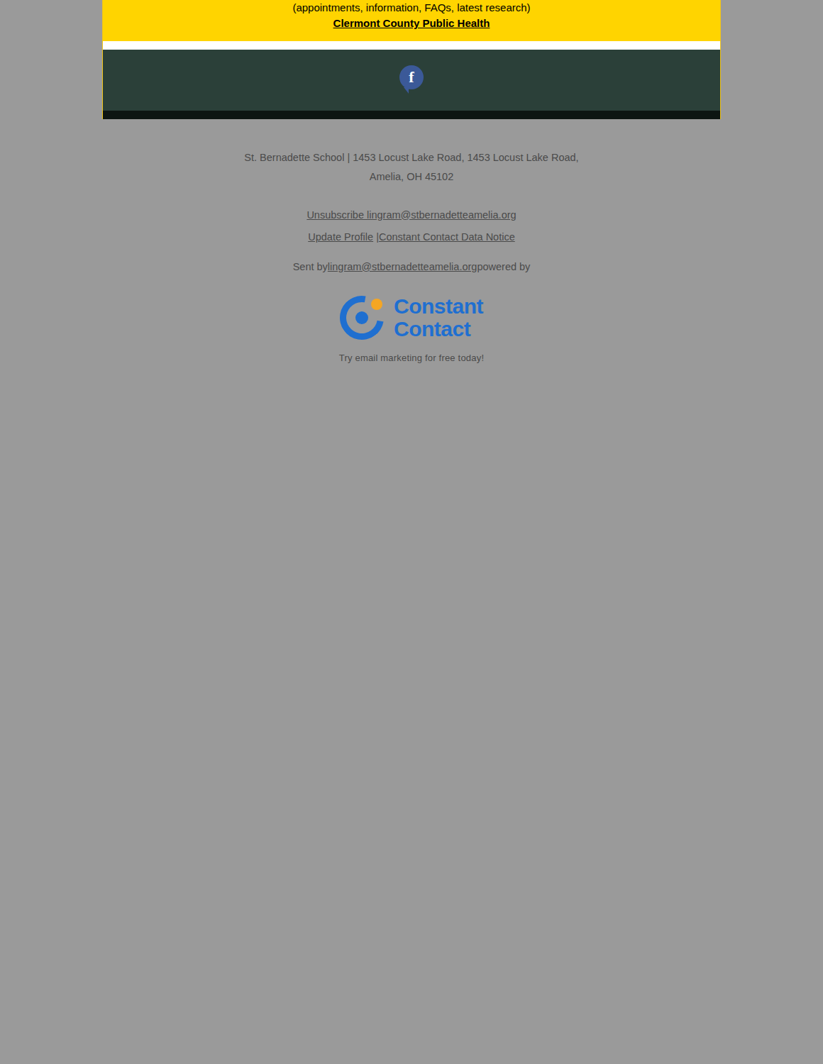(appointments, information, FAQs, latest research)
Clermont County Public Health
St. Bernadette School | 1453 Locust Lake Road, 1453 Locust Lake Road,
Amelia, OH 45102
Unsubscribe lingram@stbernadetteamelia.org
Update Profile |Constant Contact Data Notice
Sent bylingram@stbernadetteamelia.orgpowered by
Constant
Contact
Try email marketing for free today!